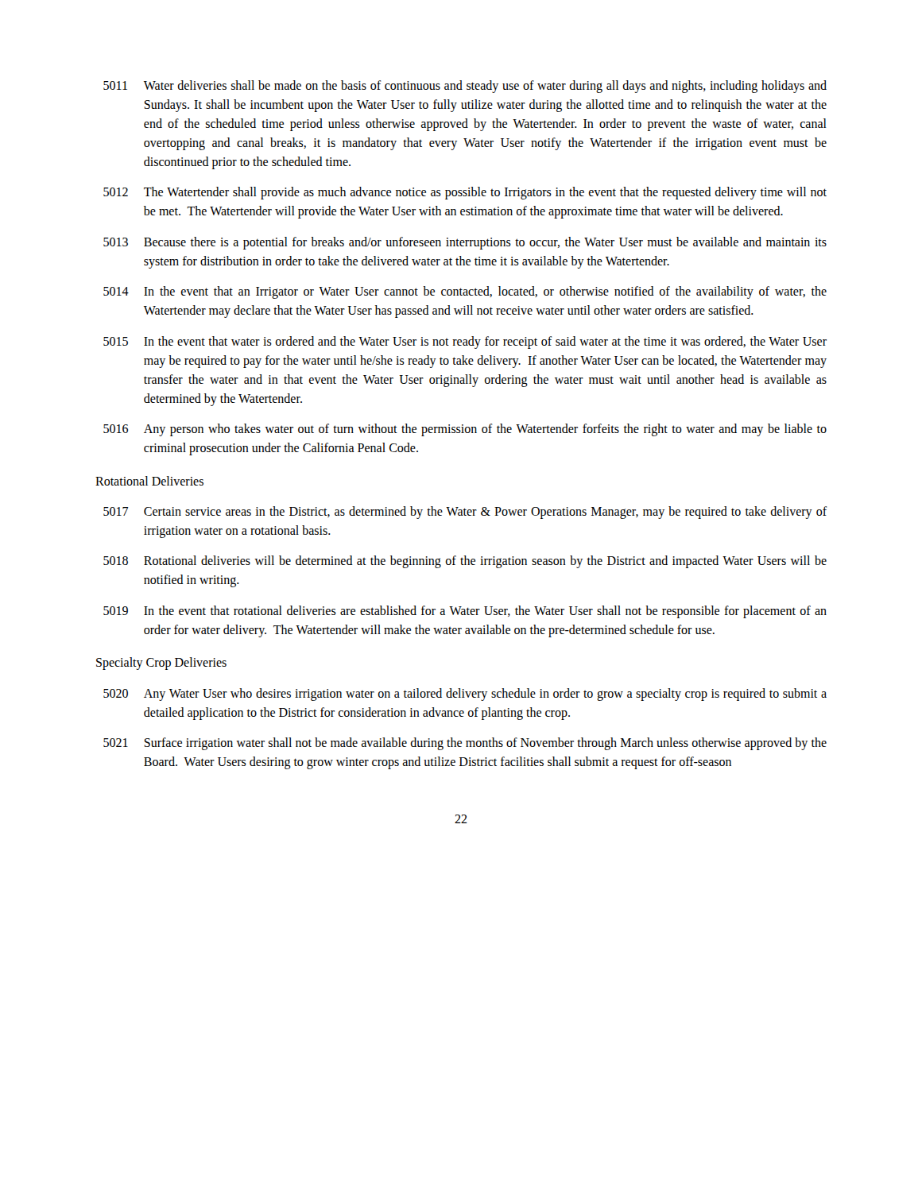5011
Water deliveries shall be made on the basis of continuous and steady use of water during all days and nights, including holidays and Sundays. It shall be incumbent upon the Water User to fully utilize water during the allotted time and to relinquish the water at the end of the scheduled time period unless otherwise approved by the Watertender. In order to prevent the waste of water, canal overtopping and canal breaks, it is mandatory that every Water User notify the Watertender if the irrigation event must be discontinued prior to the scheduled time.
5012
The Watertender shall provide as much advance notice as possible to Irrigators in the event that the requested delivery time will not be met. The Watertender will provide the Water User with an estimation of the approximate time that water will be delivered.
5013
Because there is a potential for breaks and/or unforeseen interruptions to occur, the Water User must be available and maintain its system for distribution in order to take the delivered water at the time it is available by the Watertender.
5014
In the event that an Irrigator or Water User cannot be contacted, located, or otherwise notified of the availability of water, the Watertender may declare that the Water User has passed and will not receive water until other water orders are satisfied.
5015
In the event that water is ordered and the Water User is not ready for receipt of said water at the time it was ordered, the Water User may be required to pay for the water until he/she is ready to take delivery. If another Water User can be located, the Watertender may transfer the water and in that event the Water User originally ordering the water must wait until another head is available as determined by the Watertender.
5016
Any person who takes water out of turn without the permission of the Watertender forfeits the right to water and may be liable to criminal prosecution under the California Penal Code.
Rotational Deliveries
5017
Certain service areas in the District, as determined by the Water & Power Operations Manager, may be required to take delivery of irrigation water on a rotational basis.
5018
Rotational deliveries will be determined at the beginning of the irrigation season by the District and impacted Water Users will be notified in writing.
5019
In the event that rotational deliveries are established for a Water User, the Water User shall not be responsible for placement of an order for water delivery. The Watertender will make the water available on the pre-determined schedule for use.
Specialty Crop Deliveries
5020
Any Water User who desires irrigation water on a tailored delivery schedule in order to grow a specialty crop is required to submit a detailed application to the District for consideration in advance of planting the crop.
5021
Surface irrigation water shall not be made available during the months of November through March unless otherwise approved by the Board. Water Users desiring to grow winter crops and utilize District facilities shall submit a request for off-season
22